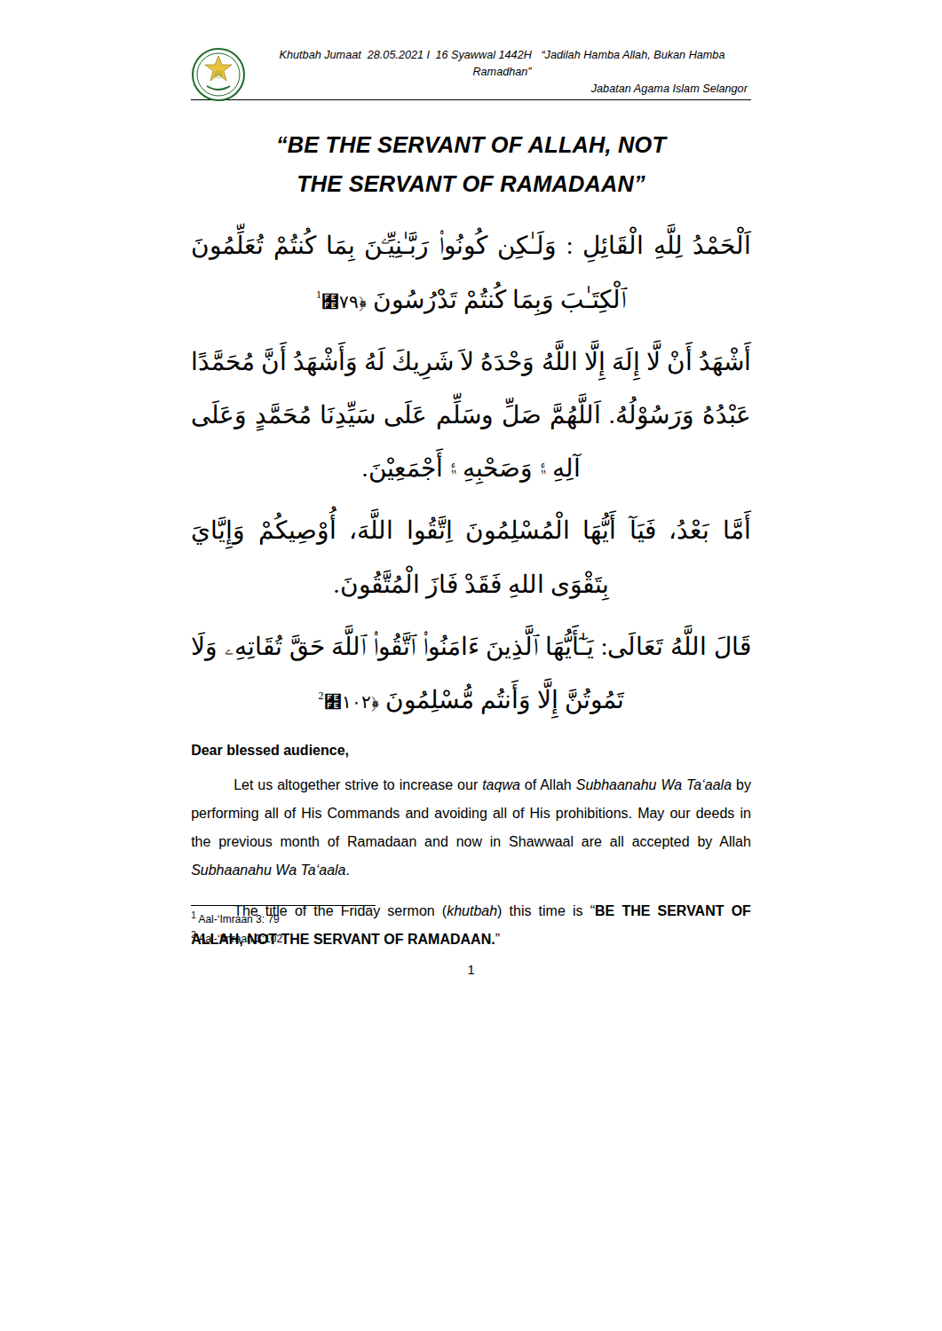Khutbah Jumaat 28.05.2021 l 16 Syawwal 1442H “Jadilah Hamba Allah, Bukan Hamba Ramadhan”
Jabatan Agama Islam Selangor
“BE THE SERVANT OF ALLAH, NOT
THE SERVANT OF RAMADAAN”
اَلْحَمْدُ لِلَّهِ الْقَائِلِ : وَلَـٰكِن كُونُوا۟ رَبَّـٰنِيِّـۧنَ بِمَا كُنتُمْ تُعَلِّمُونَ ٱلْكِتَـٰبَ وَبِمَا كُنتُمْ تَدْرُسُونَ ﴿٧٩﻾1
أَشْهَدُ أَنْ لَّا إِلَهَ إِلَّا اللَّهُ وَحْدَهُ لاَ شَرِيكَ لَهُ وَأَشْهَدُ أَنَّ مُحَمَّدًا عَبْدُهُ وَرَسُوْلُهُ. اَللَّهُمَّ صَلِّ وسَلِّم عَلَى سَيِّدِنَا مُحَمَّدٍ وَعَلَى آلِهِ ۽ وَصَحْبِهِ ۽ أَجْمَعِيْنَ.
أَمَّا بَعْدُ، فَيَآ أَيُّهَا الْمُسْلِمُونَ اِتَّقُوا اللَّهَ، أُوْصِيكُمْ وَإِيَّايَ بِتَقْوَى اللهِ فَقَدْ فَازَ الْمُتَّقُونَ.
قَالَ اللَّهُ تَعَالَى: يَـٰٓأَيُّهَا ٱلَّذِينَ ءَامَنُوا۟ ٱتَّقُوا۟ ٱللَّهَ حَقَّ تُقَاتِهِۦ وَلَا تَمُوتُنَّ إِلَّا وَأَنتُم مُّسْلِمُونَ ﴿١٠٢﻾2
Dear blessed audience,
Let us altogether strive to increase our taqwa of Allah Subhaanahu Wa Ta‘aala by performing all of His Commands and avoiding all of His prohibitions. May our deeds in the previous month of Ramadaan and now in Shawwaal are all accepted by Allah Subhaanahu Wa Ta‘aala.
The title of the Friday sermon (khutbah) this time is “BE THE SERVANT OF ALLAH, NOT THE SERVANT OF RAMADAAN.”
1 Aal-‘Imraan 3: 79
2 Aal-‘Imraan 3:102
1